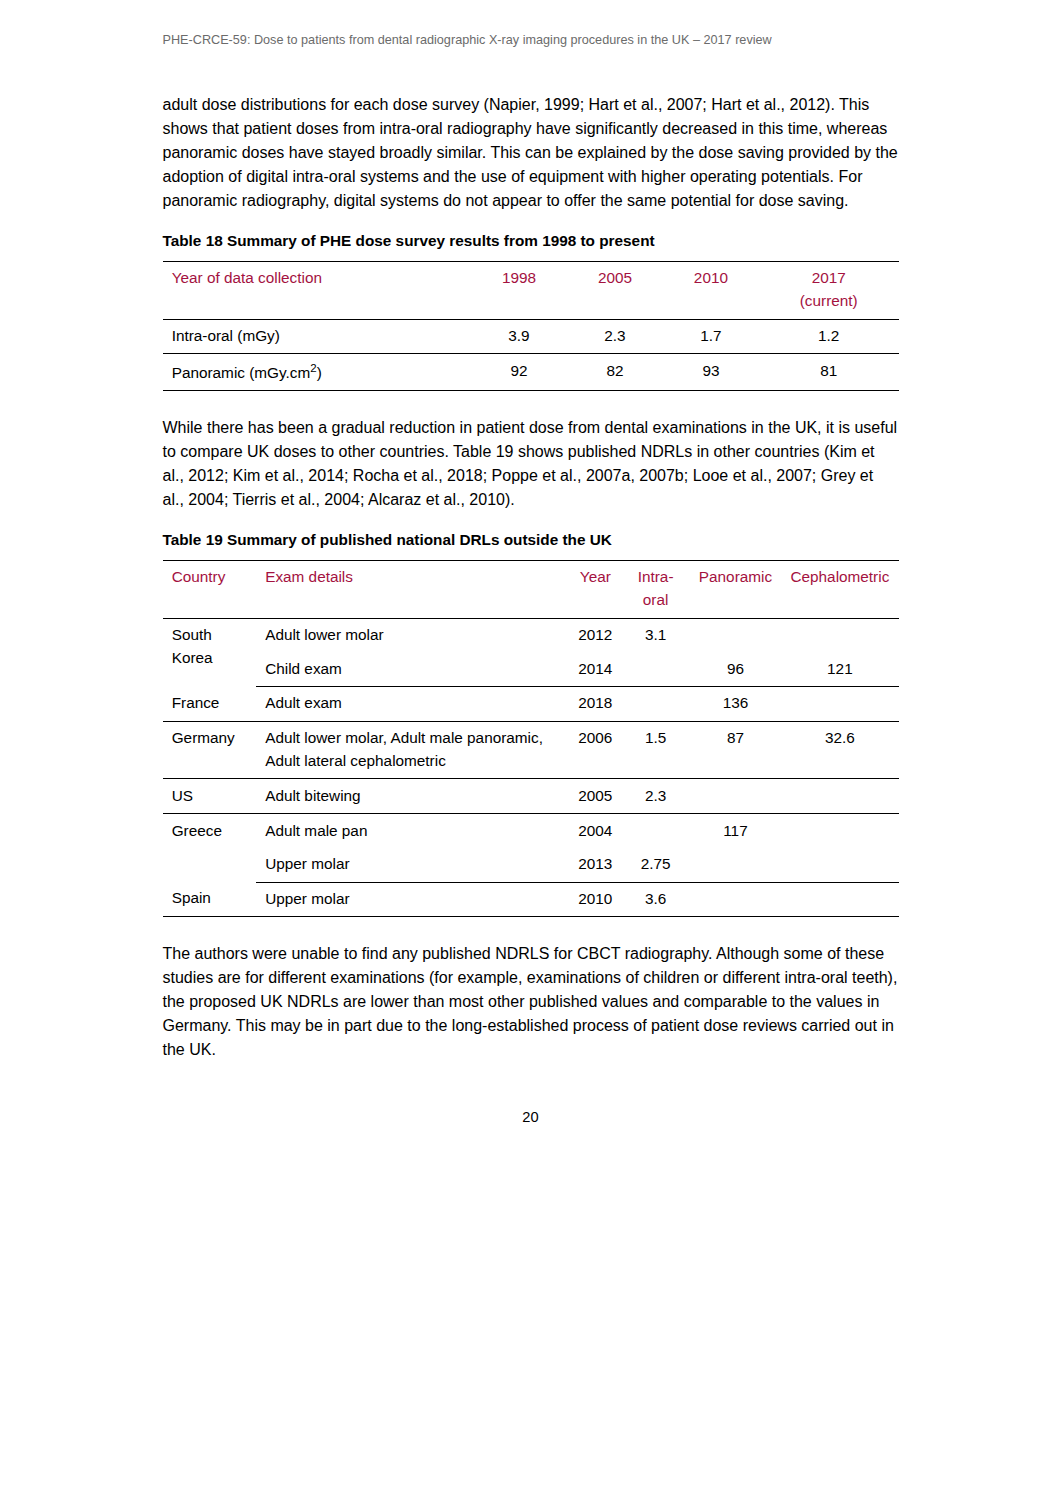PHE-CRCE-59: Dose to patients from dental radiographic X-ray imaging procedures in the UK – 2017 review
adult dose distributions for each dose survey (Napier, 1999; Hart et al., 2007; Hart et al., 2012). This shows that patient doses from intra-oral radiography have significantly decreased in this time, whereas panoramic doses have stayed broadly similar. This can be explained by the dose saving provided by the adoption of digital intra-oral systems and the use of equipment with higher operating potentials. For panoramic radiography, digital systems do not appear to offer the same potential for dose saving.
Table 18 Summary of PHE dose survey results from 1998 to present
| Year of data collection | 1998 | 2005 | 2010 | 2017 (current) |
| --- | --- | --- | --- | --- |
| Intra-oral (mGy) | 3.9 | 2.3 | 1.7 | 1.2 |
| Panoramic (mGy.cm 2 ) | 92 | 82 | 93 | 81 |
While there has been a gradual reduction in patient dose from dental examinations in the UK, it is useful to compare UK doses to other countries. Table 19 shows published NDRLs in other countries (Kim et al., 2012; Kim et al., 2014; Rocha et al., 2018; Poppe et al., 2007a, 2007b; Looe et al., 2007; Grey et al., 2004; Tierris et al., 2004; Alcaraz et al., 2010).
Table 19 Summary of published national DRLs outside the UK
| Country | Exam details | Year | Intra-oral | Panoramic | Cephalometric |
| --- | --- | --- | --- | --- | --- |
| South Korea | Adult lower molar | 2012 | 3.1 | | |
| Child exam | 2014 | | 96 | 121 |
| France | Adult exam | 2018 | | 136 | |
| Germany | Adult lower molar, Adult male panoramic, Adult lateral cephalometric | 2006 | 1.5 | 87 | 32.6 |
| US | Adult bitewing | 2005 | 2.3 | | |
| Greece | Adult male pan | 2004 | | 117 | |
| Upper molar | 2013 | 2.75 | | |
| Spain | Upper molar | 2010 | 3.6 | | |
The authors were unable to find any published NDRLS for CBCT radiography. Although some of these studies are for different examinations (for example, examinations of children or different intra-oral teeth), the proposed UK NDRLs are lower than most other published values and comparable to the values in Germany. This may be in part due to the long-established process of patient dose reviews carried out in the UK.
20